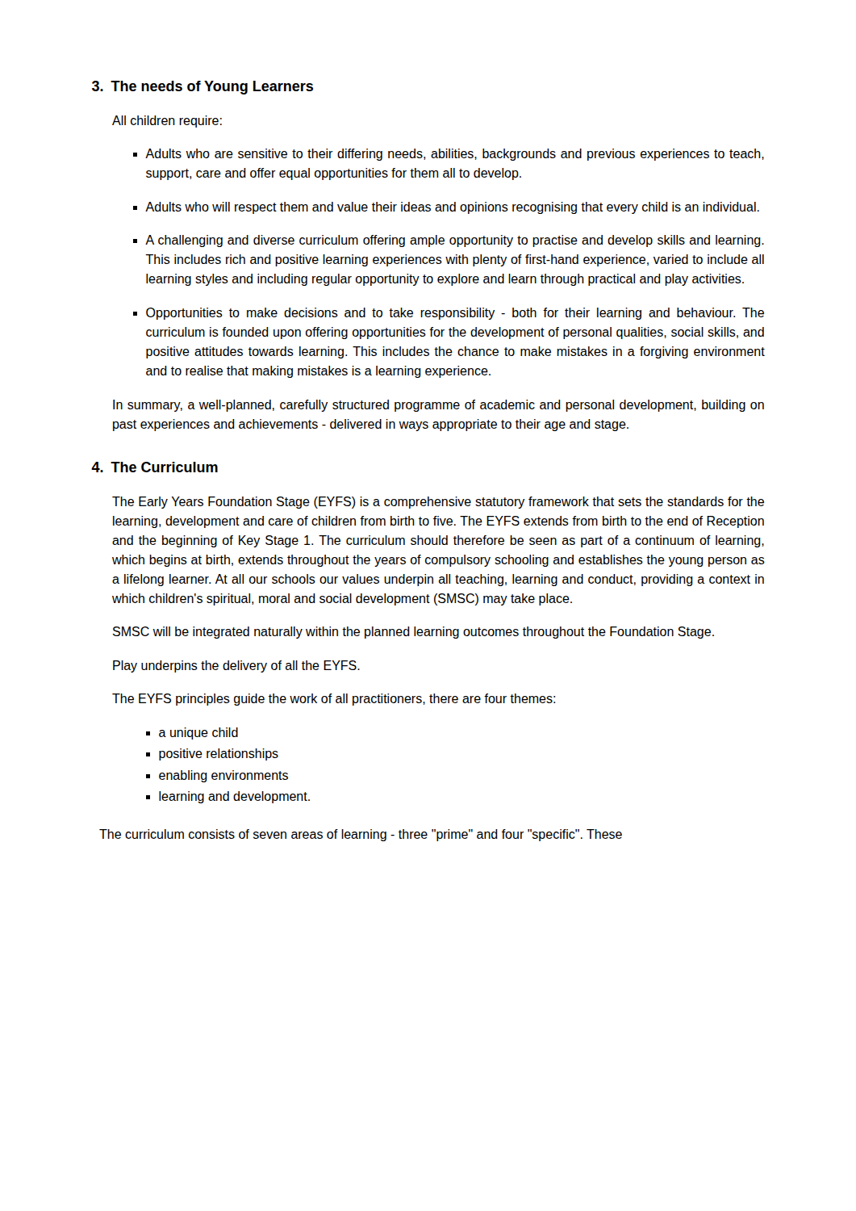3. The needs of Young Learners
All children require:
Adults who are sensitive to their differing needs, abilities, backgrounds and previous experiences to teach, support, care and offer equal opportunities for them all to develop.
Adults who will respect them and value their ideas and opinions recognising that every child is an individual.
A challenging and diverse curriculum offering ample opportunity to practise and develop skills and learning. This includes rich and positive learning experiences with plenty of first-hand experience, varied to include all learning styles and including regular opportunity to explore and learn through practical and play activities.
Opportunities to make decisions and to take responsibility - both for their learning and behaviour. The curriculum is founded upon offering opportunities for the development of personal qualities, social skills, and positive attitudes towards learning. This includes the chance to make mistakes in a forgiving environment and to realise that making mistakes is a learning experience.
In summary, a well-planned, carefully structured programme of academic and personal development, building on past experiences and achievements - delivered in ways appropriate to their age and stage.
4. The Curriculum
The Early Years Foundation Stage (EYFS) is a comprehensive statutory framework that sets the standards for the learning, development and care of children from birth to five. The EYFS extends from birth to the end of Reception and the beginning of Key Stage 1. The curriculum should therefore be seen as part of a continuum of learning, which begins at birth, extends throughout the years of compulsory schooling and establishes the young person as a lifelong learner. At all our schools our values underpin all teaching, learning and conduct, providing a context in which children's spiritual, moral and social development (SMSC) may take place.
SMSC will be integrated naturally within the planned learning outcomes throughout the Foundation Stage.
Play underpins the delivery of all the EYFS.
The EYFS principles guide the work of all practitioners, there are four themes:
a unique child
positive relationships
enabling environments
learning and development.
The curriculum consists of seven areas of learning - three "prime" and four "specific". These